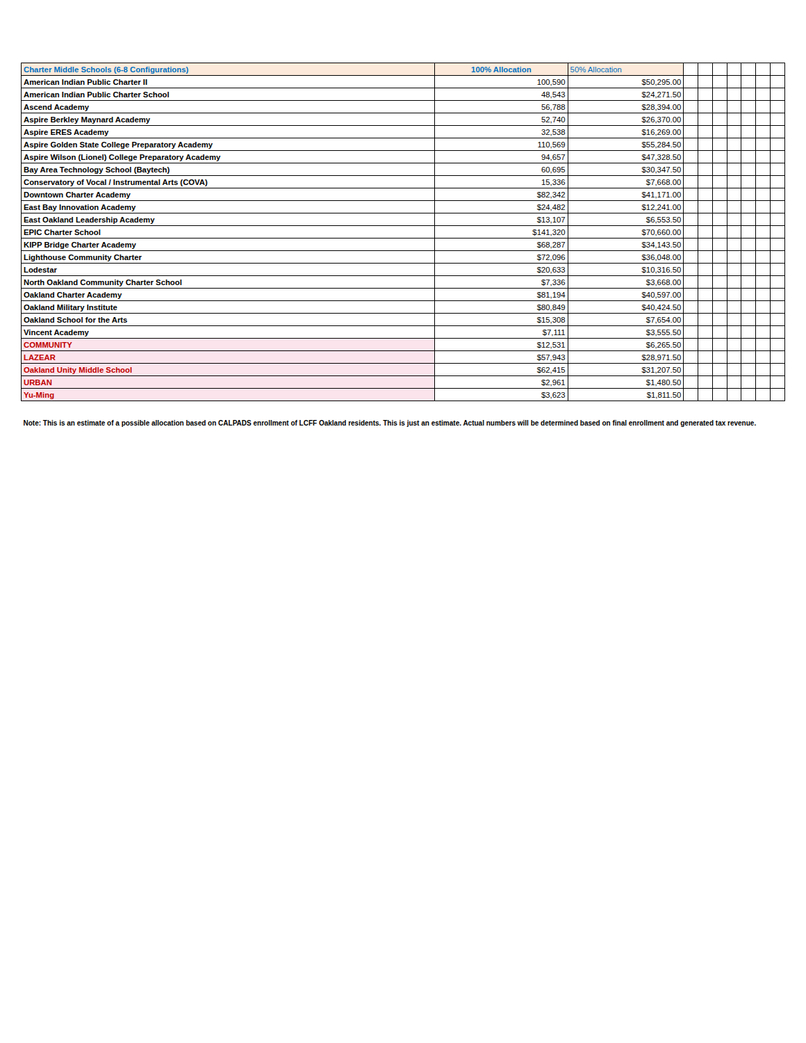| Charter Middle Schools (6-8 Configurations) | 100% Allocation | 50% Allocation | | | | | | | |
| American Indian Public Charter II | 100,590 | $50,295.00 | | | | | | | |
| American Indian Public Charter School | 48,543 | $24,271.50 | | | | | | | |
| Ascend Academy | 56,788 | $28,394.00 | | | | | | | |
| Aspire Berkley Maynard Academy | 52,740 | $26,370.00 | | | | | | | |
| Aspire ERES Academy | 32,538 | $16,269.00 | | | | | | | |
| Aspire Golden State College Preparatory Academy | 110,569 | $55,284.50 | | | | | | | |
| Aspire Wilson (Lionel) College Preparatory Academy | 94,657 | $47,328.50 | | | | | | | |
| Bay Area Technology School (Baytech) | 60,695 | $30,347.50 | | | | | | | |
| Conservatory of Vocal / Instrumental Arts (COVA) | 15,336 | $7,668.00 | | | | | | | |
| Downtown Charter Academy | $82,342 | $41,171.00 | | | | | | | |
| East Bay Innovation Academy | $24,482 | $12,241.00 | | | | | | | |
| East Oakland Leadership Academy | $13,107 | $6,553.50 | | | | | | | |
| EPIC Charter School | $141,320 | $70,660.00 | | | | | | | |
| KIPP Bridge Charter Academy | $68,287 | $34,143.50 | | | | | | | |
| Lighthouse Community Charter | $72,096 | $36,048.00 | | | | | | | |
| Lodestar | $20,633 | $10,316.50 | | | | | | | |
| North Oakland Community Charter School | $7,336 | $3,668.00 | | | | | | | |
| Oakland Charter Academy | $81,194 | $40,597.00 | | | | | | | |
| Oakland Military Institute | $80,849 | $40,424.50 | | | | | | | |
| Oakland School for the Arts | $15,308 | $7,654.00 | | | | | | | |
| Vincent Academy | $7,111 | $3,555.50 | | | | | | | |
| COMMUNITY | $12,531 | $6,265.50 | | | | | | | |
| LAZEAR | $57,943 | $28,971.50 | | | | | | | |
| Oakland Unity Middle School | $62,415 | $31,207.50 | | | | | | | |
| URBAN | $2,961 | $1,480.50 | | | | | | | |
| Yu-Ming | $3,623 | $1,811.50 | | | | | | | |
| Note: This is an estimate of a possible allocation based on CALPADS enrollment of LCFF Oakland residents. This is just an estimate. Actual numbers will be determined based on final enrollment and generated tax revenue. |